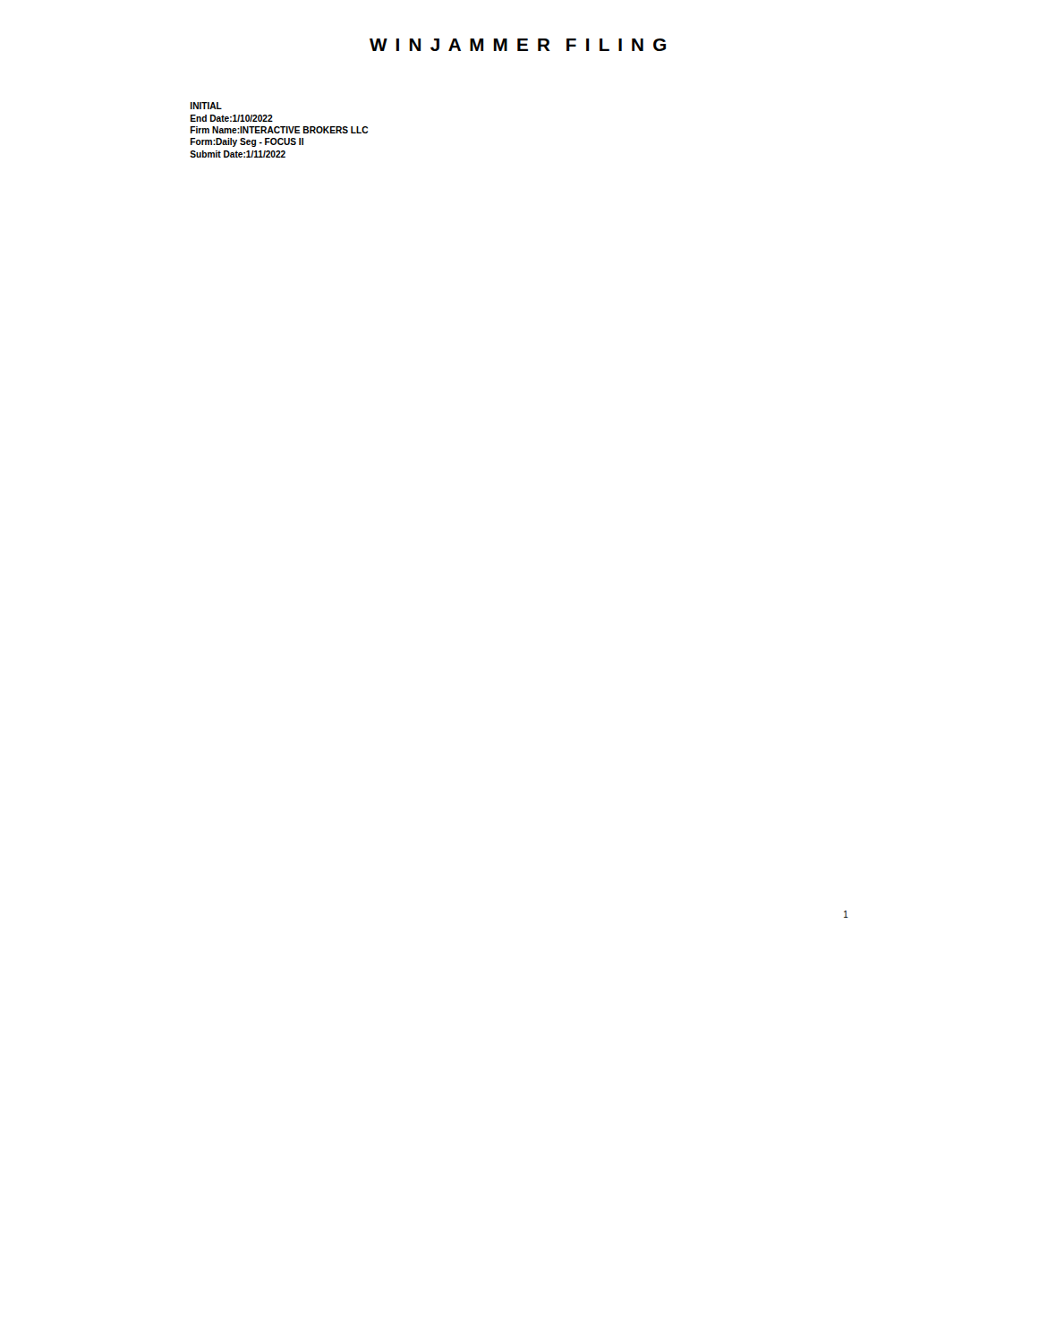W I N J A M M E R F I L I N G
INITIAL
End Date:1/10/2022
Firm Name:INTERACTIVE BROKERS LLC
Form:Daily Seg - FOCUS II
Submit Date:1/11/2022
1